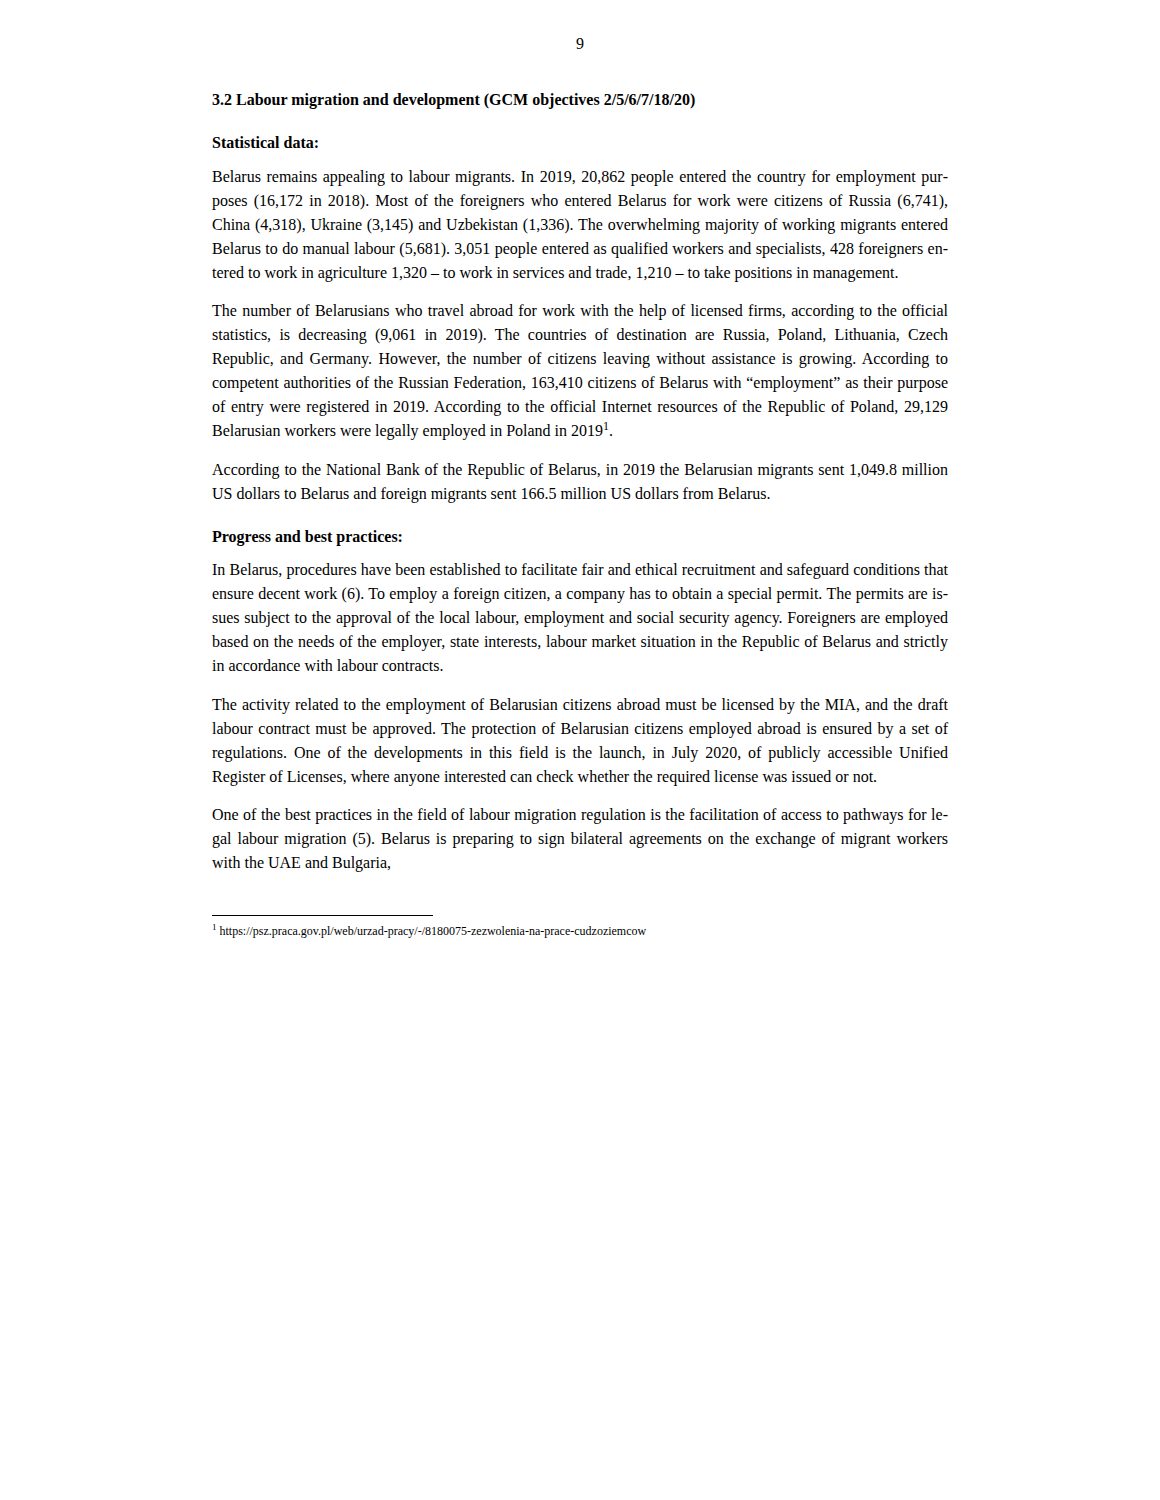9
3.2 Labour migration and development (GCM objectives 2/5/6/7/18/20)
Statistical data:
Belarus remains appealing to labour migrants. In 2019, 20,862 people entered the country for employment purposes (16,172 in 2018). Most of the foreigners who entered Belarus for work were citizens of Russia (6,741), China (4,318), Ukraine (3,145) and Uzbekistan (1,336). The overwhelming majority of working migrants entered Belarus to do manual labour (5,681). 3,051 people entered as qualified workers and specialists, 428 foreigners entered to work in agriculture 1,320 – to work in services and trade, 1,210 – to take positions in management.
The number of Belarusians who travel abroad for work with the help of licensed firms, according to the official statistics, is decreasing (9,061 in 2019). The countries of destination are Russia, Poland, Lithuania, Czech Republic, and Germany. However, the number of citizens leaving without assistance is growing. According to competent authorities of the Russian Federation, 163,410 citizens of Belarus with “employment” as their purpose of entry were registered in 2019. According to the official Internet resources of the Republic of Poland, 29,129 Belarusian workers were legally employed in Poland in 20191.
According to the National Bank of the Republic of Belarus, in 2019 the Belarusian migrants sent 1,049.8 million US dollars to Belarus and foreign migrants sent 166.5 million US dollars from Belarus.
Progress and best practices:
In Belarus, procedures have been established to facilitate fair and ethical recruitment and safeguard conditions that ensure decent work (6). To employ a foreign citizen, a company has to obtain a special permit. The permits are issues subject to the approval of the local labour, employment and social security agency. Foreigners are employed based on the needs of the employer, state interests, labour market situation in the Republic of Belarus and strictly in accordance with labour contracts.
The activity related to the employment of Belarusian citizens abroad must be licensed by the MIA, and the draft labour contract must be approved. The protection of Belarusian citizens employed abroad is ensured by a set of regulations. One of the developments in this field is the launch, in July 2020, of publicly accessible Unified Register of Licenses, where anyone interested can check whether the required license was issued or not.
One of the best practices in the field of labour migration regulation is the facilitation of access to pathways for legal labour migration (5). Belarus is preparing to sign bilateral agreements on the exchange of migrant workers with the UAE and Bulgaria,
1 https://psz.praca.gov.pl/web/urzad-pracy/-/8180075-zezwolenia-na-prace-cudzoziemcow